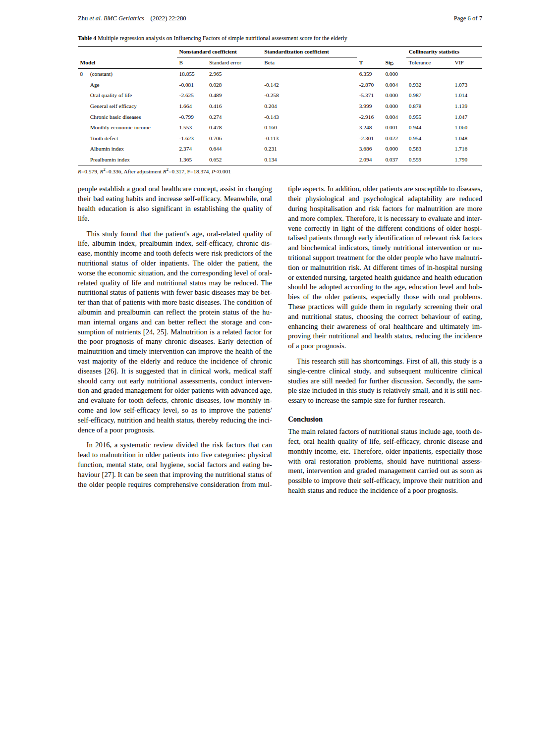Zhu et al. BMC Geriatrics (2022) 22:280
Page 6 of 7
Table 4 Multiple regression analysis on Influencing Factors of simple nutritional assessment score for the elderly
| Model | Nonstandard coefficient | Standardization coefficient | T | Sig. | Collinearity statistics |
| --- | --- | --- | --- | --- | --- |
| B | Standard error | Beta | Tolerance | VIF |
| 8 | (constant) | 18.855 | 2.965 | | 6.359 | 0.000 | | |
| | Age | -0.081 | 0.028 | -0.142 | -2.870 | 0.004 | 0.932 | 1.073 |
| | Oral quality of life | -2.625 | 0.489 | -0.258 | -5.371 | 0.000 | 0.987 | 1.014 |
| | General self efficacy | 1.664 | 0.416 | 0.204 | 3.999 | 0.000 | 0.878 | 1.139 |
| | Chronic basic diseases | -0.799 | 0.274 | -0.143 | -2.916 | 0.004 | 0.955 | 1.047 |
| | Monthly economic income | 1.553 | 0.478 | 0.160 | 3.248 | 0.001 | 0.944 | 1.060 |
| | Tooth defect | -1.623 | 0.706 | -0.113 | -2.301 | 0.022 | 0.954 | 1.048 |
| | Albumin index | 2.374 | 0.644 | 0.231 | 3.686 | 0.000 | 0.583 | 1.716 |
| | Prealbumin index | 1.365 | 0.652 | 0.134 | 2.094 | 0.037 | 0.559 | 1.790 |
R=0.579, R2=0.336, After adjustment R2=0.317, F=18.374, P<0.001
people establish a good oral healthcare concept, assist in changing their bad eating habits and increase self-efficacy. Meanwhile, oral health education is also significant in establishing the quality of life.
This study found that the patient's age, oral-related quality of life, albumin index, prealbumin index, self-efficacy, chronic disease, monthly income and tooth defects were risk predictors of the nutritional status of older inpatients. The older the patient, the worse the economic situation, and the corresponding level of oral-related quality of life and nutritional status may be reduced. The nutritional status of patients with fewer basic diseases may be better than that of patients with more basic diseases. The condition of albumin and prealbumin can reflect the protein status of the human internal organs and can better reflect the storage and consumption of nutrients [24, 25]. Malnutrition is a related factor for the poor prognosis of many chronic diseases. Early detection of malnutrition and timely intervention can improve the health of the vast majority of the elderly and reduce the incidence of chronic diseases [26]. It is suggested that in clinical work, medical staff should carry out early nutritional assessments, conduct intervention and graded management for older patients with advanced age, and evaluate for tooth defects, chronic diseases, low monthly income and low self-efficacy level, so as to improve the patients' self-efficacy, nutrition and health status, thereby reducing the incidence of a poor prognosis.
In 2016, a systematic review divided the risk factors that can lead to malnutrition in older patients into five categories: physical function, mental state, oral hygiene, social factors and eating behaviour [27]. It can be seen that improving the nutritional status of the older people requires comprehensive consideration from multiple aspects. In addition, older patients are susceptible to diseases, their physiological and psychological adaptability are reduced during hospitalisation and risk factors for malnutrition are more and more complex. Therefore, it is necessary to evaluate and intervene correctly in light of the different conditions of older hospitalised patients through early identification of relevant risk factors and biochemical indicators, timely nutritional intervention or nutritional support treatment for the older people who have malnutrition or malnutrition risk. At different times of in-hospital nursing or extended nursing, targeted health guidance and health education should be adopted according to the age, education level and hobbies of the older patients, especially those with oral problems. These practices will guide them in regularly screening their oral and nutritional status, choosing the correct behaviour of eating, enhancing their awareness of oral healthcare and ultimately improving their nutritional and health status, reducing the incidence of a poor prognosis.
This research still has shortcomings. First of all, this study is a single-centre clinical study, and subsequent multicentre clinical studies are still needed for further discussion. Secondly, the sample size included in this study is relatively small, and it is still necessary to increase the sample size for further research.
Conclusion
The main related factors of nutritional status include age, tooth defect, oral health quality of life, self-efficacy, chronic disease and monthly income, etc. Therefore, older inpatients, especially those with oral restoration problems, should have nutritional assessment, intervention and graded management carried out as soon as possible to improve their self-efficacy, improve their nutrition and health status and reduce the incidence of a poor prognosis.